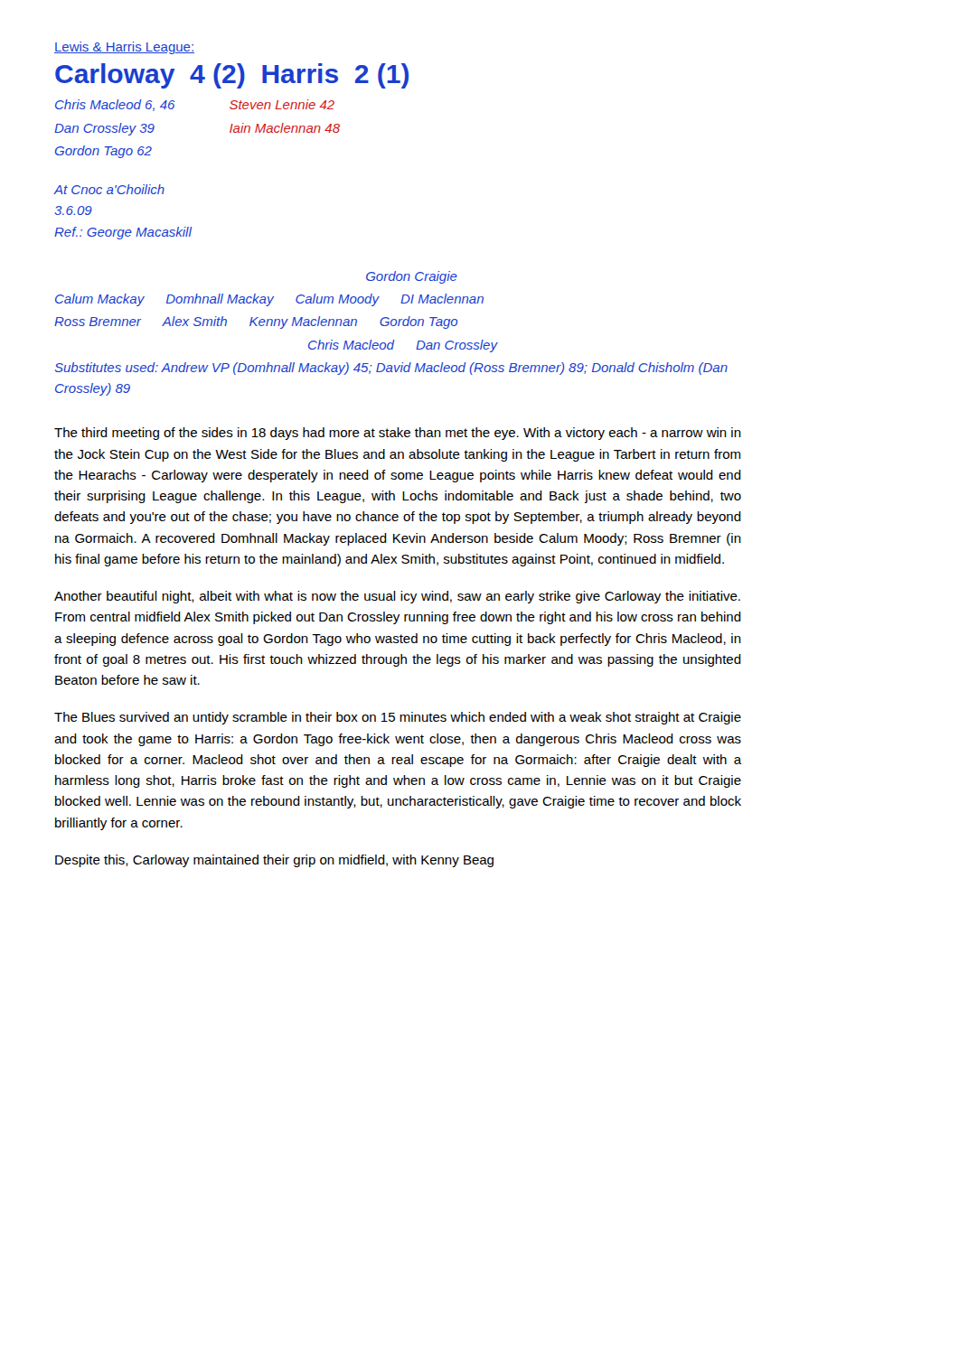Lewis & Harris League:
Carloway 4 (2) Harris 2 (1)
| Chris Macleod 6, 46 | Steven Lennie 42 |
| Dan Crossley 39 | Iain Maclennan 48 |
| Gordon Tago 62 | |
At Cnoc a'Choilich
3.6.09
Ref.: George Macaskill
Gordon Craigie
Calum Mackay Domhnall Mackay Calum Moody DI Maclennan
Ross Bremner Alex Smith Kenny Maclennan Gordon Tago
Chris Macleod Dan Crossley
Substitutes used: Andrew VP (Domhnall Mackay) 45; David Macleod (Ross Bremner) 89; Donald Chisholm (Dan Crossley) 89
The third meeting of the sides in 18 days had more at stake than met the eye. With a victory each - a narrow win in the Jock Stein Cup on the West Side for the Blues and an absolute tanking in the League in Tarbert in return from the Hearachs - Carloway were desperately in need of some League points while Harris knew defeat would end their surprising League challenge. In this League, with Lochs indomitable and Back just a shade behind, two defeats and you're out of the chase; you have no chance of the top spot by September, a triumph already beyond na Gormaich. A recovered Domhnall Mackay replaced Kevin Anderson beside Calum Moody; Ross Bremner (in his final game before his return to the mainland) and Alex Smith, substitutes against Point, continued in midfield.
Another beautiful night, albeit with what is now the usual icy wind, saw an early strike give Carloway the initiative. From central midfield Alex Smith picked out Dan Crossley running free down the right and his low cross ran behind a sleeping defence across goal to Gordon Tago who wasted no time cutting it back perfectly for Chris Macleod, in front of goal 8 metres out. His first touch whizzed through the legs of his marker and was passing the unsighted Beaton before he saw it.
The Blues survived an untidy scramble in their box on 15 minutes which ended with a weak shot straight at Craigie and took the game to Harris: a Gordon Tago free-kick went close, then a dangerous Chris Macleod cross was blocked for a corner. Macleod shot over and then a real escape for na Gormaich: after Craigie dealt with a harmless long shot, Harris broke fast on the right and when a low cross came in, Lennie was on it but Craigie blocked well. Lennie was on the rebound instantly, but, uncharacteristically, gave Craigie time to recover and block brilliantly for a corner.
Despite this, Carloway maintained their grip on midfield, with Kenny Beag